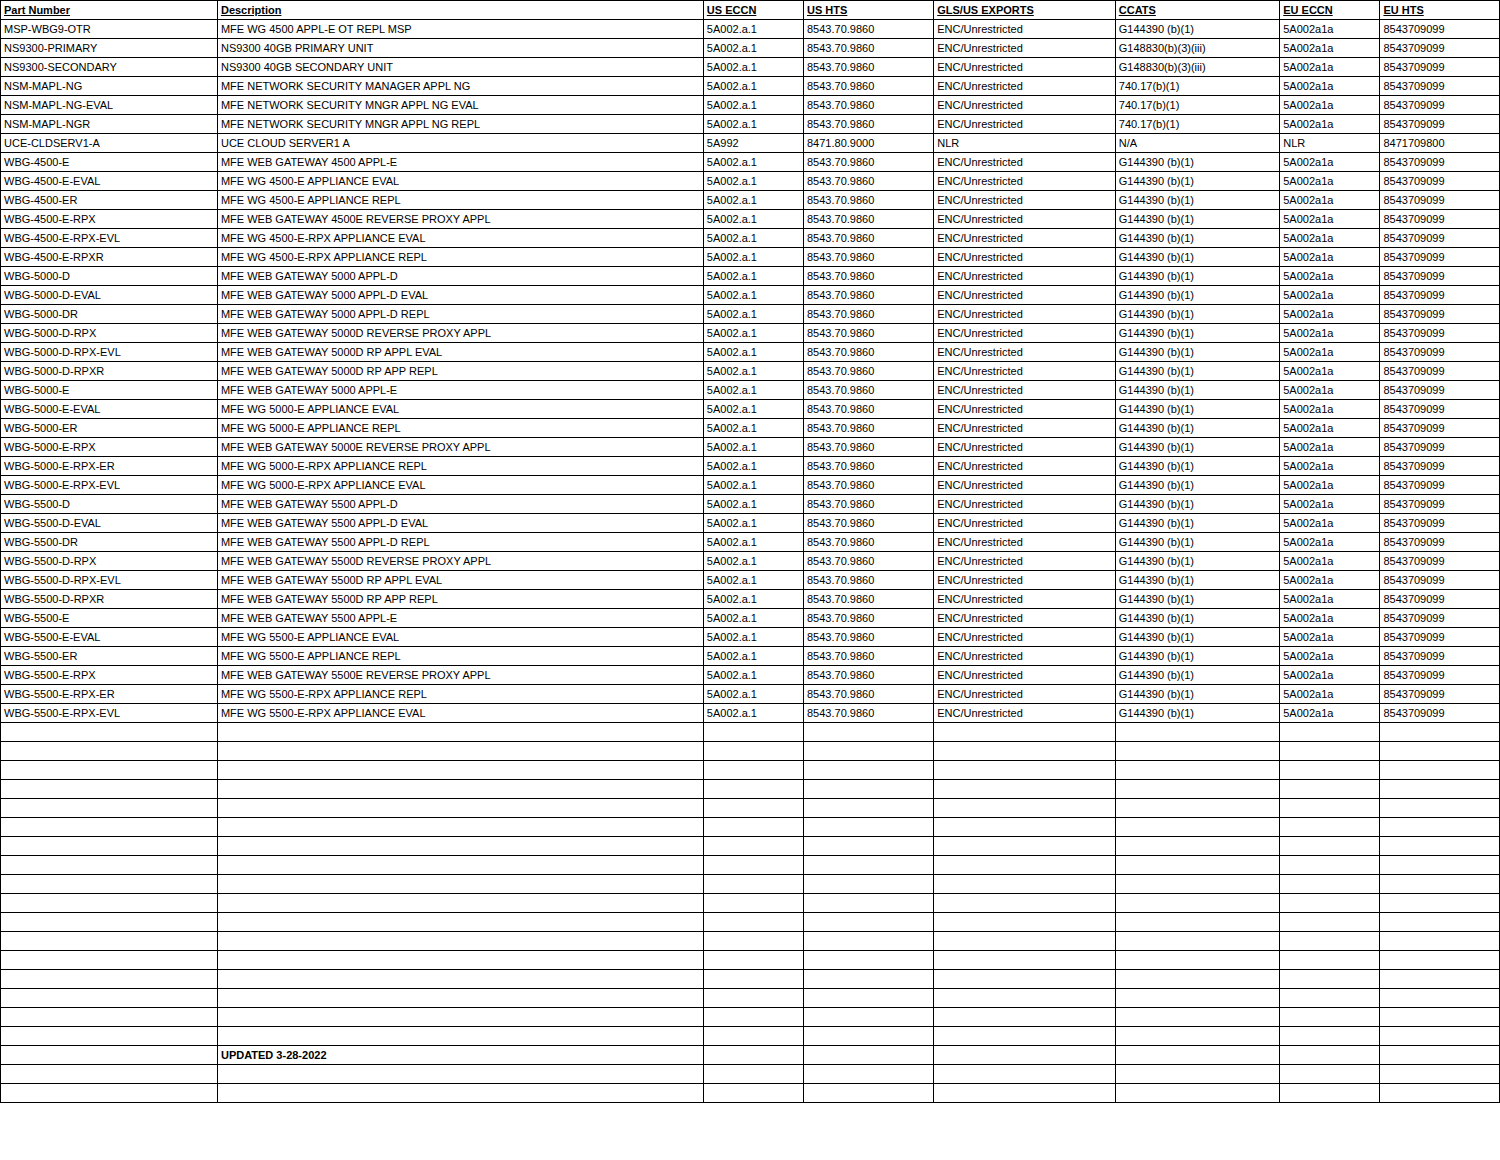| Part Number | Description | US ECCN | US HTS | GLS/US EXPORTS | CCATS | EU ECCN | EU HTS |
| --- | --- | --- | --- | --- | --- | --- | --- |
| MSP-WBG9-OTR | MFE WG 4500 APPL-E OT REPL MSP | 5A002.a.1 | 8543.70.9860 | ENC/Unrestricted | G144390 (b)(1) | 5A002a1a | 8543709099 |
| NS9300-PRIMARY | NS9300 40GB PRIMARY UNIT | 5A002.a.1 | 8543.70.9860 | ENC/Unrestricted | G148830(b)(3)(iii) | 5A002a1a | 8543709099 |
| NS9300-SECONDARY | NS9300 40GB SECONDARY UNIT | 5A002.a.1 | 8543.70.9860 | ENC/Unrestricted | G148830(b)(3)(iii) | 5A002a1a | 8543709099 |
| NSM-MAPL-NG | MFE NETWORK SECURITY MANAGER APPL NG | 5A002.a.1 | 8543.70.9860 | ENC/Unrestricted | 740.17(b)(1) | 5A002a1a | 8543709099 |
| NSM-MAPL-NG-EVAL | MFE NETWORK SECURITY MNGR APPL NG EVAL | 5A002.a.1 | 8543.70.9860 | ENC/Unrestricted | 740.17(b)(1) | 5A002a1a | 8543709099 |
| NSM-MAPL-NGR | MFE NETWORK SECURITY MNGR APPL NG REPL | 5A002.a.1 | 8543.70.9860 | ENC/Unrestricted | 740.17(b)(1) | 5A002a1a | 8543709099 |
| UCE-CLDSERV1-A | UCE CLOUD SERVER1 A | 5A992 | 8471.80.9000 | NLR | N/A | NLR | 8471709800 |
| WBG-4500-E | MFE WEB GATEWAY 4500 APPL-E | 5A002.a.1 | 8543.70.9860 | ENC/Unrestricted | G144390 (b)(1) | 5A002a1a | 8543709099 |
| WBG-4500-E-EVAL | MFE WG 4500-E APPLIANCE EVAL | 5A002.a.1 | 8543.70.9860 | ENC/Unrestricted | G144390 (b)(1) | 5A002a1a | 8543709099 |
| WBG-4500-ER | MFE WG 4500-E APPLIANCE REPL | 5A002.a.1 | 8543.70.9860 | ENC/Unrestricted | G144390 (b)(1) | 5A002a1a | 8543709099 |
| WBG-4500-E-RPX | MFE WEB GATEWAY 4500E REVERSE PROXY APPL | 5A002.a.1 | 8543.70.9860 | ENC/Unrestricted | G144390 (b)(1) | 5A002a1a | 8543709099 |
| WBG-4500-E-RPX-EVL | MFE WG 4500-E-RPX APPLIANCE EVAL | 5A002.a.1 | 8543.70.9860 | ENC/Unrestricted | G144390 (b)(1) | 5A002a1a | 8543709099 |
| WBG-4500-E-RPXR | MFE WG 4500-E-RPX APPLIANCE REPL | 5A002.a.1 | 8543.70.9860 | ENC/Unrestricted | G144390 (b)(1) | 5A002a1a | 8543709099 |
| WBG-5000-D | MFE WEB GATEWAY 5000 APPL-D | 5A002.a.1 | 8543.70.9860 | ENC/Unrestricted | G144390 (b)(1) | 5A002a1a | 8543709099 |
| WBG-5000-D-EVAL | MFE WEB GATEWAY 5000 APPL-D EVAL | 5A002.a.1 | 8543.70.9860 | ENC/Unrestricted | G144390 (b)(1) | 5A002a1a | 8543709099 |
| WBG-5000-DR | MFE WEB GATEWAY 5000 APPL-D REPL | 5A002.a.1 | 8543.70.9860 | ENC/Unrestricted | G144390 (b)(1) | 5A002a1a | 8543709099 |
| WBG-5000-D-RPX | MFE WEB GATEWAY 5000D REVERSE PROXY APPL | 5A002.a.1 | 8543.70.9860 | ENC/Unrestricted | G144390 (b)(1) | 5A002a1a | 8543709099 |
| WBG-5000-D-RPX-EVL | MFE WEB GATEWAY 5000D RP APPL EVAL | 5A002.a.1 | 8543.70.9860 | ENC/Unrestricted | G144390 (b)(1) | 5A002a1a | 8543709099 |
| WBG-5000-D-RPXR | MFE WEB GATEWAY 5000D RP APP REPL | 5A002.a.1 | 8543.70.9860 | ENC/Unrestricted | G144390 (b)(1) | 5A002a1a | 8543709099 |
| WBG-5000-E | MFE WEB GATEWAY 5000 APPL-E | 5A002.a.1 | 8543.70.9860 | ENC/Unrestricted | G144390 (b)(1) | 5A002a1a | 8543709099 |
| WBG-5000-E-EVAL | MFE WG 5000-E APPLIANCE EVAL | 5A002.a.1 | 8543.70.9860 | ENC/Unrestricted | G144390 (b)(1) | 5A002a1a | 8543709099 |
| WBG-5000-ER | MFE WG 5000-E APPLIANCE REPL | 5A002.a.1 | 8543.70.9860 | ENC/Unrestricted | G144390 (b)(1) | 5A002a1a | 8543709099 |
| WBG-5000-E-RPX | MFE WEB GATEWAY 5000E REVERSE PROXY APPL | 5A002.a.1 | 8543.70.9860 | ENC/Unrestricted | G144390 (b)(1) | 5A002a1a | 8543709099 |
| WBG-5000-E-RPX-ER | MFE WG 5000-E-RPX APPLIANCE REPL | 5A002.a.1 | 8543.70.9860 | ENC/Unrestricted | G144390 (b)(1) | 5A002a1a | 8543709099 |
| WBG-5000-E-RPX-EVL | MFE WG 5000-E-RPX APPLIANCE EVAL | 5A002.a.1 | 8543.70.9860 | ENC/Unrestricted | G144390 (b)(1) | 5A002a1a | 8543709099 |
| WBG-5500-D | MFE WEB GATEWAY 5500 APPL-D | 5A002.a.1 | 8543.70.9860 | ENC/Unrestricted | G144390 (b)(1) | 5A002a1a | 8543709099 |
| WBG-5500-D-EVAL | MFE WEB GATEWAY 5500 APPL-D EVAL | 5A002.a.1 | 8543.70.9860 | ENC/Unrestricted | G144390 (b)(1) | 5A002a1a | 8543709099 |
| WBG-5500-DR | MFE WEB GATEWAY 5500 APPL-D REPL | 5A002.a.1 | 8543.70.9860 | ENC/Unrestricted | G144390 (b)(1) | 5A002a1a | 8543709099 |
| WBG-5500-D-RPX | MFE WEB GATEWAY 5500D REVERSE PROXY APPL | 5A002.a.1 | 8543.70.9860 | ENC/Unrestricted | G144390 (b)(1) | 5A002a1a | 8543709099 |
| WBG-5500-D-RPX-EVL | MFE WEB GATEWAY 5500D RP APPL EVAL | 5A002.a.1 | 8543.70.9860 | ENC/Unrestricted | G144390 (b)(1) | 5A002a1a | 8543709099 |
| WBG-5500-D-RPXR | MFE WEB GATEWAY 5500D RP APP REPL | 5A002.a.1 | 8543.70.9860 | ENC/Unrestricted | G144390 (b)(1) | 5A002a1a | 8543709099 |
| WBG-5500-E | MFE WEB GATEWAY 5500 APPL-E | 5A002.a.1 | 8543.70.9860 | ENC/Unrestricted | G144390 (b)(1) | 5A002a1a | 8543709099 |
| WBG-5500-E-EVAL | MFE WG 5500-E APPLIANCE EVAL | 5A002.a.1 | 8543.70.9860 | ENC/Unrestricted | G144390 (b)(1) | 5A002a1a | 8543709099 |
| WBG-5500-ER | MFE WG 5500-E APPLIANCE REPL | 5A002.a.1 | 8543.70.9860 | ENC/Unrestricted | G144390 (b)(1) | 5A002a1a | 8543709099 |
| WBG-5500-E-RPX | MFE WEB GATEWAY 5500E REVERSE PROXY APPL | 5A002.a.1 | 8543.70.9860 | ENC/Unrestricted | G144390 (b)(1) | 5A002a1a | 8543709099 |
| WBG-5500-E-RPX-ER | MFE WG 5500-E-RPX APPLIANCE REPL | 5A002.a.1 | 8543.70.9860 | ENC/Unrestricted | G144390 (b)(1) | 5A002a1a | 8543709099 |
| WBG-5500-E-RPX-EVL | MFE WG 5500-E-RPX APPLIANCE EVAL | 5A002.a.1 | 8543.70.9860 | ENC/Unrestricted | G144390 (b)(1) | 5A002a1a | 8543709099 |
| | UPDATED 3-28-2022 | | | | | | |